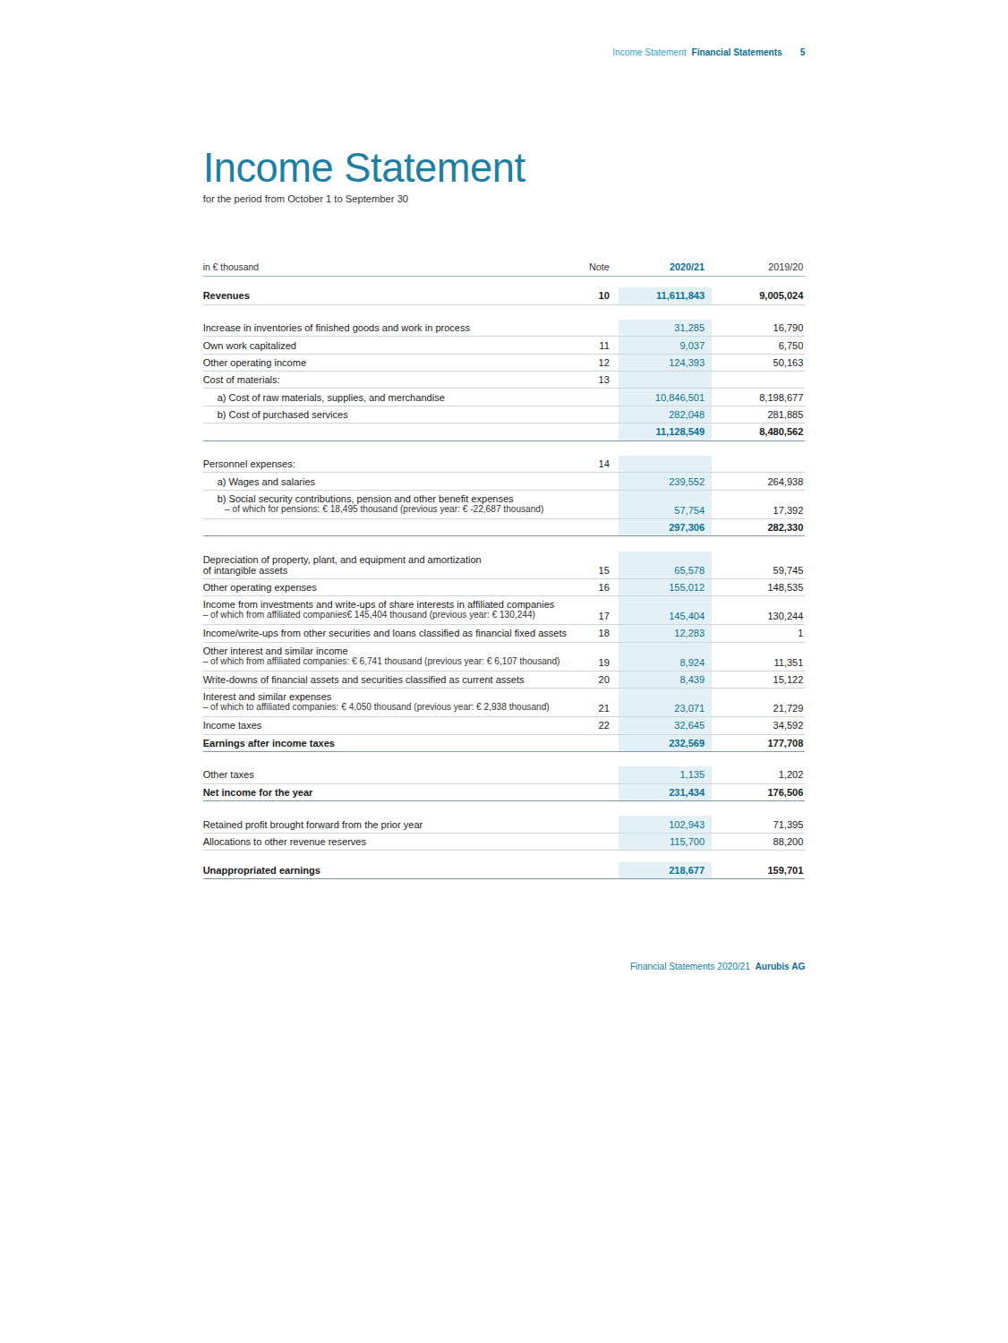Income Statement Financial Statements 5
Income Statement
for the period from October 1 to September 30
| in € thousand | Note | 2020/21 | 2019/20 |
| --- | --- | --- | --- |
| Revenues | 10 | 11,611,843 | 9,005,024 |
| Increase in inventories of finished goods and work in process | | 31,285 | 16,790 |
| Own work capitalized | 11 | 9,037 | 6,750 |
| Other operating income | 12 | 124,393 | 50,163 |
| Cost of materials: | 13 | | |
| a) Cost of raw materials, supplies, and merchandise | | 10,846,501 | 8,198,677 |
| b) Cost of purchased services | | 282,048 | 281,885 |
| | | 11,128,549 | 8,480,562 |
| Personnel expenses: | 14 | | |
| a) Wages and salaries | | 239,552 | 264,938 |
| b) Social security contributions, pension and other benefit expenses – of which for pensions: € 18,495 thousand (previous year: € -22,687 thousand) | | 57,754 | 17,392 |
| | | 297,306 | 282,330 |
| Depreciation of property, plant, and equipment and amortization of intangible assets | 15 | 65,578 | 59,745 |
| Other operating expenses | 16 | 155,012 | 148,535 |
| Income from investments and write-ups of share interests in affiliated companies – of which from affiliated companies€ 145,404 thousand (previous year: € 130,244) | 17 | 145,404 | 130,244 |
| Income/write-ups from other securities and loans classified as financial fixed assets | 18 | 12,283 | 1 |
| Other interest and similar income – of which from affiliated companies: € 6,741 thousand (previous year: € 6,107 thousand) | 19 | 8,924 | 11,351 |
| Write-downs of financial assets and securities classified as current assets | 20 | 8,439 | 15,122 |
| Interest and similar expenses – of which to affiliated companies: € 4,050 thousand (previous year: € 2,938 thousand) | 21 | 23,071 | 21,729 |
| Income taxes | 22 | 32,645 | 34,592 |
| Earnings after income taxes | | 232,569 | 177,708 |
| Other taxes | | 1,135 | 1,202 |
| Net income for the year | | 231,434 | 176,506 |
| Retained profit brought forward from the prior year | | 102,943 | 71,395 |
| Allocations to other revenue reserves | | 115,700 | 88,200 |
| Unappropriated earnings | | 218,677 | 159,701 |
Financial Statements 2020/21 Aurubis AG